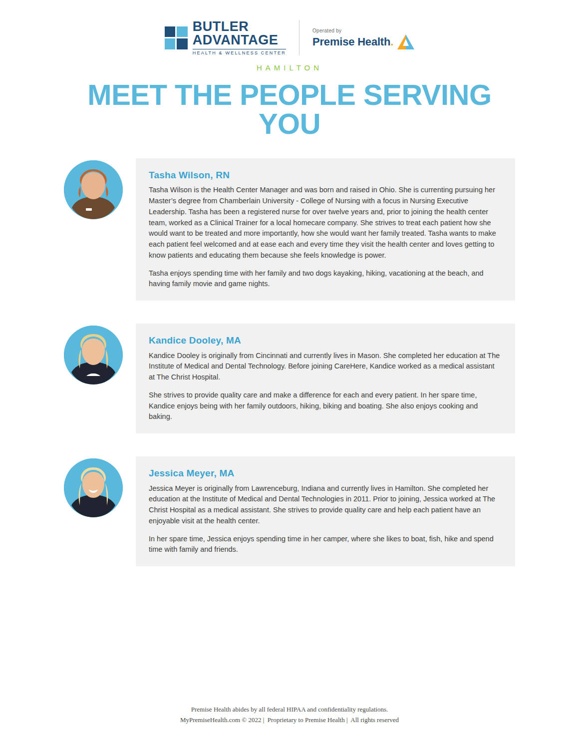BUTLER ADVANTAGE HEALTH & WELLNESS CENTER
Operated by
Premise Health.
HAMILTON
Meet the People Serving You
Tasha Wilson, RN
Tasha Wilson is the Health Center Manager and was born and raised in Ohio. She is currenting pursuing her Master’s degree from Chamberlain University - College of Nursing with a focus in Nursing Executive Leadership. Tasha has been a registered nurse for over twelve years and, prior to joining the health center team, worked as a Clinical Trainer for a local homecare company. She strives to treat each patient how she would want to be treated and more importantly, how she would want her family treated. Tasha wants to make each patient feel welcomed and at ease each and every time they visit the health center and loves getting to know patients and educating them because she feels knowledge is power.
Tasha enjoys spending time with her family and two dogs kayaking, hiking, vacationing at the beach, and having family movie and game nights.
Kandice Dooley, MA
Kandice Dooley is originally from Cincinnati and currently lives in Mason. She completed her education at The Institute of Medical and Dental Technology. Before joining CareHere, Kandice worked as a medical assistant at The Christ Hospital.
She strives to provide quality care and make a difference for each and every patient. In her spare time, Kandice enjoys being with her family outdoors, hiking, biking and boating. She also enjoys cooking and baking.
Jessica Meyer, MA
Jessica Meyer is originally from Lawrenceburg, Indiana and currently lives in Hamilton. She completed her education at the Institute of Medical and Dental Technologies in 2011. Prior to joining, Jessica worked at The Christ Hospital as a medical assistant. She strives to provide quality care and help each patient have an enjoyable visit at the health center.
In her spare time, Jessica enjoys spending time in her camper, where she likes to boat, fish, hike and spend time with family and friends.
Premise Health abides by all federal HIPAA and confidentiality regulations.
MyPremiseHealth.com © 2022 | Proprietary to Premise Health | All rights reserved